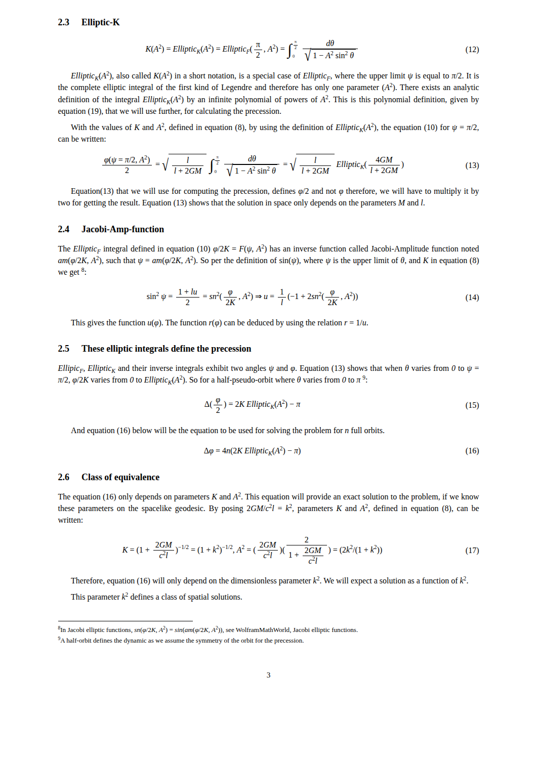2.3 Elliptic-K
K(A2) = EllipticK(A2) = EllipticF(π 2, A2) = ∫π 20 dθ√1 − A2 sin2 θ
(12)
EllipticK(A2), also called K(A2) in a short notation, is a special case of EllipticF, where the upper limit ψ is equal to π/2. It is the complete elliptic integral of the first kind of Legendre and therefore has only one parameter (A2). There exists an analytic definition of the integral EllipticK(A2) by an infinite polynomial of powers of A2. This is this polynomial definition, given by equation (19), that we will use further, for calculating the precession.
With the values of K and A2, defined in equation (8), by using the definition of EllipticK(A2), the equation (10) for ψ = π/2, can be written:
φ(ψ = π/2, A2) 2 = √ll + 2GM ∫π 20 dθ√1 − A2 sin2 θ = √ll + 2GM EllipticK(4GM l + 2GM)
(13)
Equation(13) that we will use for computing the precession, defines φ/2 and not φ therefore, we will have to multiply it by two for getting the result. Equation (13) shows that the solution in space only depends on the parameters M and l.
2.4 Jacobi-Amp-function
The EllipticF integral defined in equation (10) φ/2K = F(ψ, A2) has an inverse function called Jacobi-Amplitude function noted am(φ/2K, A2), such that ψ = am(φ/2K, A2). So per the definition of sin(ψ), where ψ is the upper limit of θ, and K in equation (8) we get 8:
sin2 ψ = 1 + lu 2 = sn2(φ 2K, A2) ⇒ u = 1 l(−1 + 2sn2(φ 2K, A2))
(14)
This gives the function u(φ). The function r(φ) can be deduced by using the relation r = 1/u.
2.5 These elliptic integrals define the precession
EllipicF, EllipticK and their inverse integrals exhibit two angles ψ and φ. Equation (13) shows that when θ varies from 0 to ψ = π/2, φ/2K varies from 0 to EllipticK(A2). So for a half-pseudo-orbit where θ varies from 0 to π 9:
Δ(φ 2) = 2K EllipticK(A2) − π
(15)
And equation (16) below will be the equation to be used for solving the problem for n full orbits.
Δφ = 4n(2K EllipticK(A2) − π)
(16)
2.6 Class of equivalence
The equation (16) only depends on parameters K and A2. This equation will provide an exact solution to the problem, if we know these parameters on the spacelike geodesic. By posing 2GM/c2l = k2, parameters K and A2, defined in equation (8), can be written:
K = (1 + 2GM c2l)−1/2 = (1 + k2)−1/2, A2 = (2GM c2l)(21 + 2GM c2l) = (2k2/(1 + k2))
(17)
Therefore, equation (16) will only depend on the dimensionless parameter k2. We will expect a solution as a function of k2.
This parameter k2 defines a class of spatial solutions.
8 In Jacobi elliptic functions, sn(φ/2K, A2) = sin(am(φ/2K, A2)), see WolframMathWorld, Jacobi elliptic functions.
9 A half-orbit defines the dynamic as we assume the symmetry of the orbit for the precession.
3